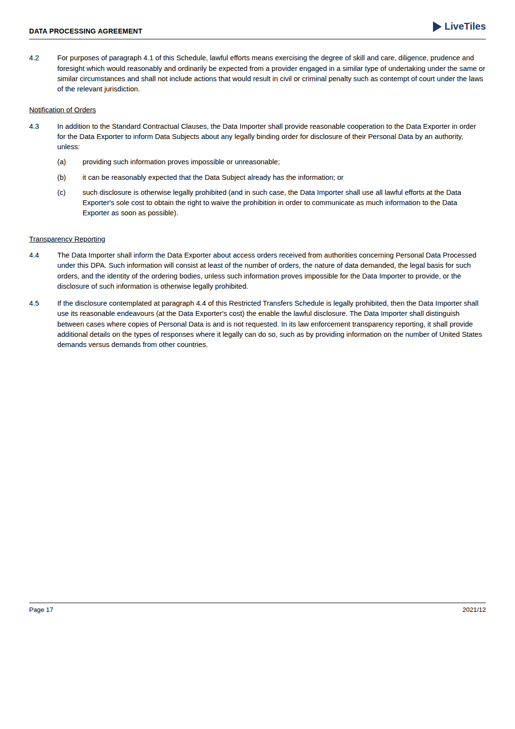DATA PROCESSING AGREEMENT
LiveTiles
4.2
For purposes of paragraph 4.1 of this Schedule, lawful efforts means exercising the degree of skill and care, diligence, prudence and foresight which would reasonably and ordinarily be expected from a provider engaged in a similar type of undertaking under the same or similar circumstances and shall not include actions that would result in civil or criminal penalty such as contempt of court under the laws of the relevant jurisdiction.
Notification of Orders
4.3
In addition to the Standard Contractual Clauses, the Data Importer shall provide reasonable cooperation to the Data Exporter in order for the Data Exporter to inform Data Subjects about any legally binding order for disclosure of their Personal Data by an authority, unless:
(a) providing such information proves impossible or unreasonable;
(b) it can be reasonably expected that the Data Subject already has the information; or
(c) such disclosure is otherwise legally prohibited (and in such case, the Data Importer shall use all lawful efforts at the Data Exporter's sole cost to obtain the right to waive the prohibition in order to communicate as much information to the Data Exporter as soon as possible).
Transparency Reporting
4.4
The Data Importer shall inform the Data Exporter about access orders received from authorities concerning Personal Data Processed under this DPA. Such information will consist at least of the number of orders, the nature of data demanded, the legal basis for such orders, and the identity of the ordering bodies, unless such information proves impossible for the Data Importer to provide, or the disclosure of such information is otherwise legally prohibited.
4.5
If the disclosure contemplated at paragraph 4.4 of this Restricted Transfers Schedule is legally prohibited, then the Data Importer shall use its reasonable endeavours (at the Data Exporter's cost) the enable the lawful disclosure. The Data Importer shall distinguish between cases where copies of Personal Data is and is not requested. In its law enforcement transparency reporting, it shall provide additional details on the types of responses where it legally can do so, such as by providing information on the number of United States demands versus demands from other countries.
Page 17 2021/12